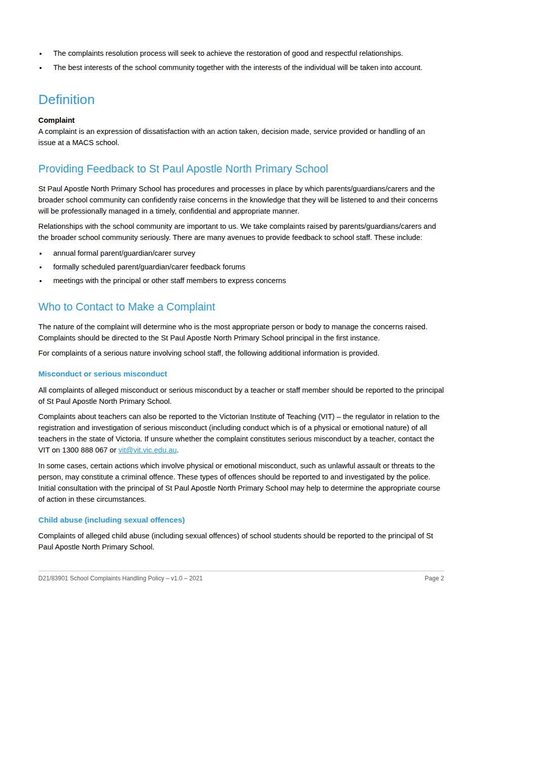The complaints resolution process will seek to achieve the restoration of good and respectful relationships.
The best interests of the school community together with the interests of the individual will be taken into account.
Definition
Complaint
A complaint is an expression of dissatisfaction with an action taken, decision made, service provided or handling of an issue at a MACS school.
Providing Feedback to St Paul Apostle North Primary School
St Paul Apostle North Primary School has procedures and processes in place by which parents/guardians/carers and the broader school community can confidently raise concerns in the knowledge that they will be listened to and their concerns will be professionally managed in a timely, confidential and appropriate manner.
Relationships with the school community are important to us. We take complaints raised by parents/guardians/carers and the broader school community seriously. There are many avenues to provide feedback to school staff. These include:
annual formal parent/guardian/carer survey
formally scheduled parent/guardian/carer feedback forums
meetings with the principal or other staff members to express concerns
Who to Contact to Make a Complaint
The nature of the complaint will determine who is the most appropriate person or body to manage the concerns raised. Complaints should be directed to the St Paul Apostle North Primary School principal in the first instance.
For complaints of a serious nature involving school staff, the following additional information is provided.
Misconduct or serious misconduct
All complaints of alleged misconduct or serious misconduct by a teacher or staff member should be reported to the principal of St Paul Apostle North Primary School.
Complaints about teachers can also be reported to the Victorian Institute of Teaching (VIT) – the regulator in relation to the registration and investigation of serious misconduct (including conduct which is of a physical or emotional nature) of all teachers in the state of Victoria. If unsure whether the complaint constitutes serious misconduct by a teacher, contact the VIT on 1300 888 067 or vit@vit.vic.edu.au.
In some cases, certain actions which involve physical or emotional misconduct, such as unlawful assault or threats to the person, may constitute a criminal offence. These types of offences should be reported to and investigated by the police. Initial consultation with the principal of St Paul Apostle North Primary School may help to determine the appropriate course of action in these circumstances.
Child abuse (including sexual offences)
Complaints of alleged child abuse (including sexual offences) of school students should be reported to the principal of St Paul Apostle North Primary School.
D21/83901 School Complaints Handling Policy – v1.0 – 2021 Page 2